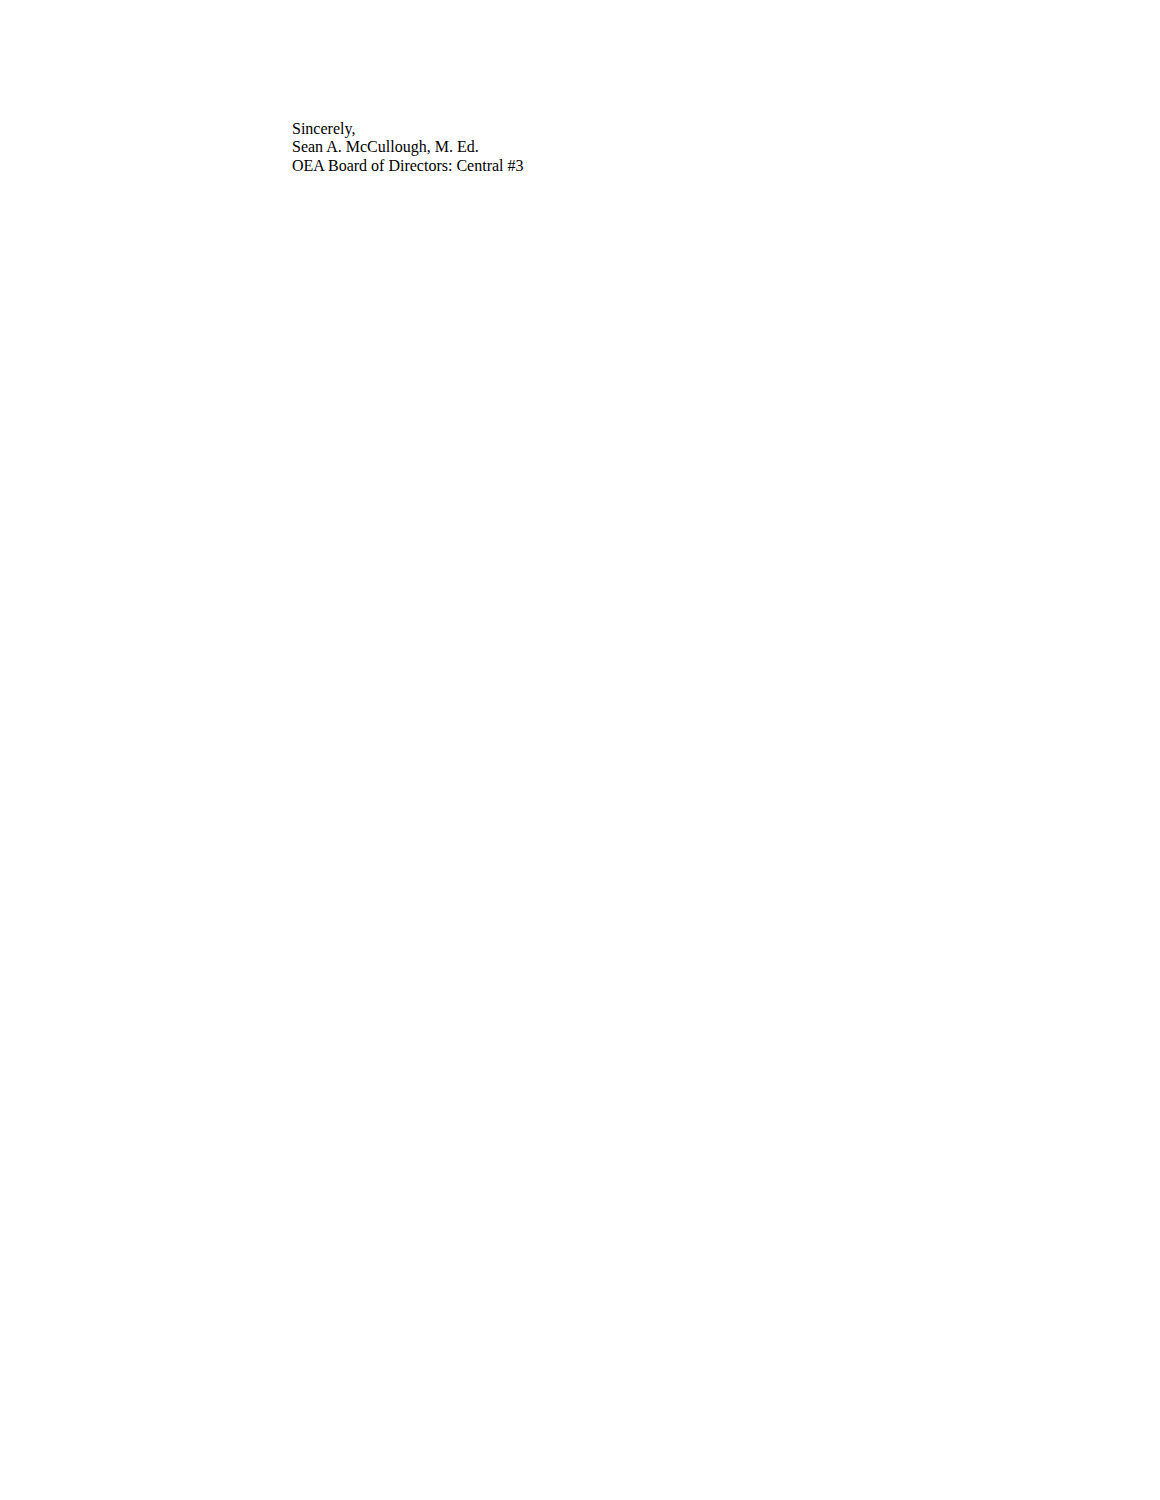Sincerely,
Sean A. McCullough, M. Ed.
OEA Board of Directors: Central #3